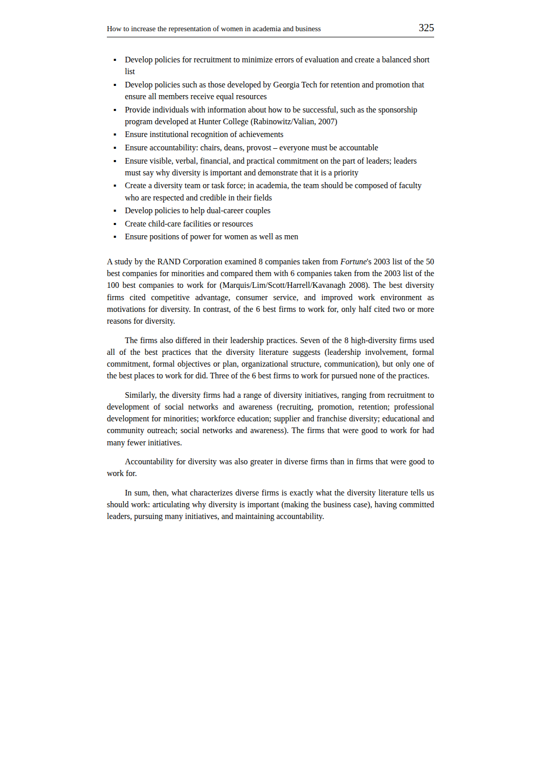How to increase the representation of women in academia and business 325
Develop policies for recruitment to minimize errors of evaluation and create a balanced short list
Develop policies such as those developed by Georgia Tech for retention and promotion that ensure all members receive equal resources
Provide individuals with information about how to be successful, such as the sponsorship program developed at Hunter College (Rabinowitz/Valian, 2007)
Ensure institutional recognition of achievements
Ensure accountability: chairs, deans, provost – everyone must be accountable
Ensure visible, verbal, financial, and practical commitment on the part of leaders; leaders must say why diversity is important and demonstrate that it is a priority
Create a diversity team or task force; in academia, the team should be composed of faculty who are respected and credible in their fields
Develop policies to help dual-career couples
Create child-care facilities or resources
Ensure positions of power for women as well as men
A study by the RAND Corporation examined 8 companies taken from Fortune's 2003 list of the 50 best companies for minorities and compared them with 6 companies taken from the 2003 list of the 100 best companies to work for (Marquis/Lim/Scott/Harrell/Kavanagh 2008). The best diversity firms cited competitive advantage, consumer service, and improved work environment as motivations for diversity. In contrast, of the 6 best firms to work for, only half cited two or more reasons for diversity.
The firms also differed in their leadership practices. Seven of the 8 high-diversity firms used all of the best practices that the diversity literature suggests (leadership involvement, formal commitment, formal objectives or plan, organizational structure, communication), but only one of the best places to work for did. Three of the 6 best firms to work for pursued none of the practices.
Similarly, the diversity firms had a range of diversity initiatives, ranging from recruitment to development of social networks and awareness (recruiting, promotion, retention; professional development for minorities; workforce education; supplier and franchise diversity; educational and community outreach; social networks and awareness). The firms that were good to work for had many fewer initiatives.
Accountability for diversity was also greater in diverse firms than in firms that were good to work for.
In sum, then, what characterizes diverse firms is exactly what the diversity literature tells us should work: articulating why diversity is important (making the business case), having committed leaders, pursuing many initiatives, and maintaining accountability.